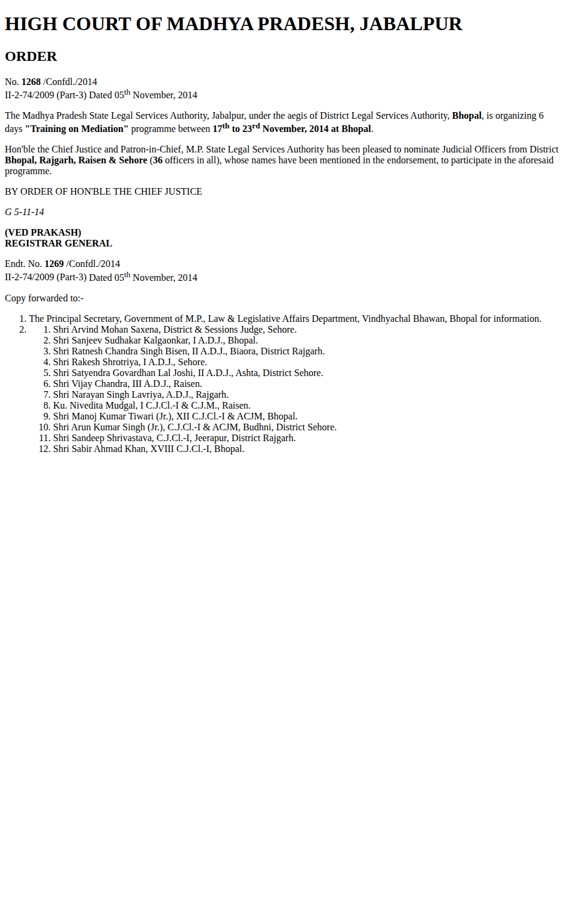HIGH COURT OF MADHYA PRADESH, JABALPUR
ORDER
No. 1268 /Confdl./2014
II-2-74/2009 (Part-3) Dated 05th November, 2014
The Madhya Pradesh State Legal Services Authority, Jabalpur, under the aegis of District Legal Services Authority, Bhopal, is organizing 6 days "Training on Mediation" programme between 17th to 23rd November, 2014 at Bhopal.
Hon'ble the Chief Justice and Patron-in-Chief, M.P. State Legal Services Authority has been pleased to nominate Judicial Officers from District Bhopal, Rajgarh, Raisen & Sehore (36 officers in all), whose names have been mentioned in the endorsement, to participate in the aforesaid programme.
BY ORDER OF HON'BLE THE CHIEF JUSTICE
G 5-11-14
(VED PRAKASH)
REGISTRAR GENERAL
Endt. No. 1269 /Confdl./2014
II-2-74/2009 (Part-3) Dated 05th November, 2014
Copy forwarded to:-
The Principal Secretary, Government of M.P., Law & Legislative Affairs Department, Vindhyachal Bhawan, Bhopal for information.
Shri Arvind Mohan Saxena, District & Sessions Judge, Sehore.
Shri Sanjeev Sudhakar Kalgaonkar, I A.D.J., Bhopal.
Shri Ratnesh Chandra Singh Bisen, II A.D.J., Biaora, District Rajgarh.
Shri Rakesh Shrotriya, I A.D.J., Sehore.
Shri Satyendra Govardhan Lal Joshi, II A.D.J., Ashta, District Sehore.
Shri Vijay Chandra, III A.D.J., Raisen.
Shri Narayan Singh Lavriya, A.D.J., Rajgarh.
Ku. Nivedita Mudgal, I C.J.Cl.-I & C.J.M., Raisen.
Shri Manoj Kumar Tiwari (Jr.), XII C.J.Cl.-I & ACJM, Bhopal.
Shri Arun Kumar Singh (Jr.), C.J.Cl.-I & ACJM, Budhni, District Sehore.
Shri Sandeep Shrivastava, C.J.Cl.-I, Jeerapur, District Rajgarh.
Shri Sabir Ahmad Khan, XVIII C.J.Cl.-I, Bhopal.